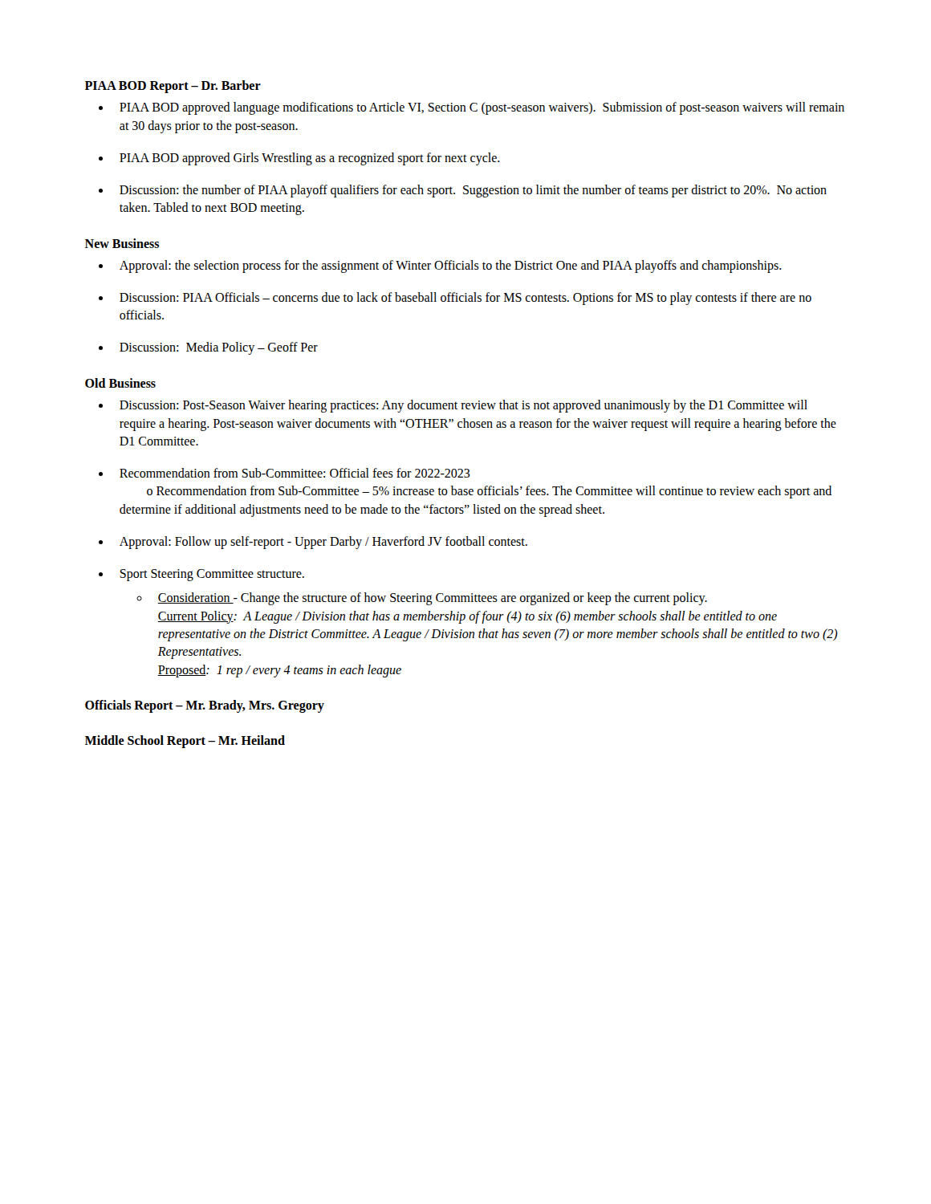PIAA BOD Report – Dr. Barber
PIAA BOD approved language modifications to Article VI, Section C (post-season waivers). Submission of post-season waivers will remain at 30 days prior to the post-season.
PIAA BOD approved Girls Wrestling as a recognized sport for next cycle.
Discussion: the number of PIAA playoff qualifiers for each sport. Suggestion to limit the number of teams per district to 20%. No action taken. Tabled to next BOD meeting.
New Business
Approval: the selection process for the assignment of Winter Officials to the District One and PIAA playoffs and championships.
Discussion: PIAA Officials – concerns due to lack of baseball officials for MS contests. Options for MS to play contests if there are no officials.
Discussion: Media Policy – Geoff Per
Old Business
Discussion: Post-Season Waiver hearing practices: Any document review that is not approved unanimously by the D1 Committee will require a hearing. Post-season waiver documents with “OTHER” chosen as a reason for the waiver request will require a hearing before the D1 Committee.
Recommendation from Sub-Committee: Official fees for 2022-2023
o Recommendation from Sub-Committee – 5% increase to base officials’ fees. The Committee will continue to review each sport and determine if additional adjustments need to be made to the “factors” listed on the spread sheet.
Approval: Follow up self-report - Upper Darby / Haverford JV football contest.
Sport Steering Committee structure.
Consideration - Change the structure of how Steering Committees are organized or keep the current policy.
Current Policy: A League / Division that has a membership of four (4) to six (6) member schools shall be entitled to one representative on the District Committee. A League / Division that has seven (7) or more member schools shall be entitled to two (2) Representatives.
Proposed: 1 rep / every 4 teams in each league
Officials Report – Mr. Brady, Mrs. Gregory
Middle School Report – Mr. Heiland